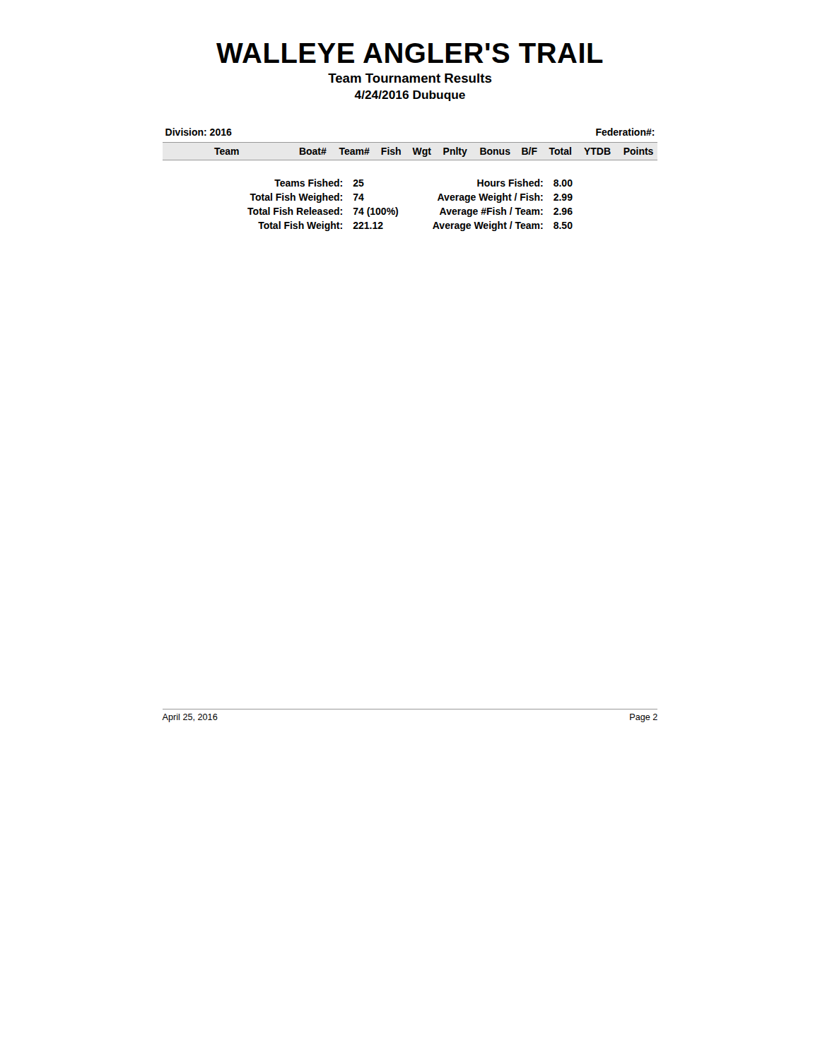WALLEYE ANGLER'S TRAIL
Team Tournament Results
4/24/2016 Dubuque
Division: 2016 Federation#:
| Team | Boat# | Team# | Fish | Wgt | Pnlty | Bonus | B/F | Total | YTDB | Points |
| --- | --- | --- | --- | --- | --- | --- | --- | --- | --- | --- |
| Teams Fished: | 25 |
| Total Fish Weighed: | 74 |
| Total Fish Released: | 74 (100%) |
| Total Fish Weight: | 221.12 |
| Hours Fished: | 8.00 |
| Average Weight / Fish: | 2.99 |
| Average #Fish / Team: | 2.96 |
| Average Weight / Team: | 8.50 |
April 25, 2016 Page 2